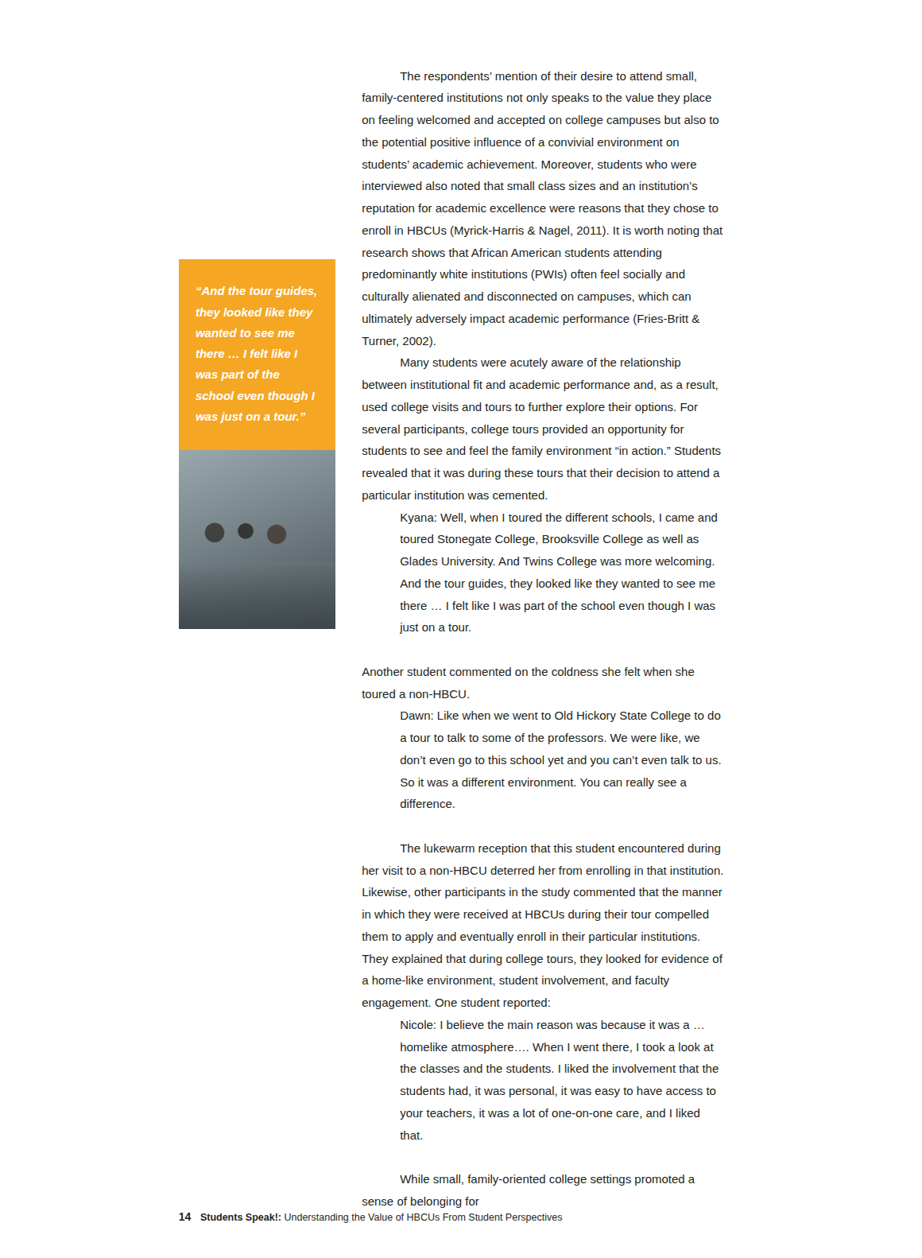“And the tour guides, they looked like they wanted to see me there … I felt like I was part of the school even though I was just on a tour.”
The respondents’ mention of their desire to attend small, family-centered institutions not only speaks to the value they place on feeling welcomed and accepted on college campuses but also to the potential positive influence of a convivial environment on students’ academic achievement. Moreover, students who were interviewed also noted that small class sizes and an institution’s reputation for academic excellence were reasons that they chose to enroll in HBCUs (Myrick-Harris & Nagel, 2011). It is worth noting that research shows that African American students attending predominantly white institutions (PWIs) often feel socially and culturally alienated and disconnected on campuses, which can ultimately adversely impact academic performance (Fries-Britt & Turner, 2002).
Many students were acutely aware of the relationship between institutional fit and academic performance and, as a result, used college visits and tours to further explore their options. For several participants, college tours provided an opportunity for students to see and feel the family environment “in action.” Students revealed that it was during these tours that their decision to attend a particular institution was cemented.
Kyana: Well, when I toured the different schools, I came and toured Stonegate College, Brooksville College as well as Glades University. And Twins College was more welcoming. And the tour guides, they looked like they wanted to see me there … I felt like I was part of the school even though I was just on a tour.
Another student commented on the coldness she felt when she toured a non-HBCU.
Dawn: Like when we went to Old Hickory State College to do a tour to talk to some of the professors. We were like, we don’t even go to this school yet and you can’t even talk to us. So it was a different environment. You can really see a difference.
The lukewarm reception that this student encountered during her visit to a non-HBCU deterred her from enrolling in that institution. Likewise, other participants in the study commented that the manner in which they were received at HBCUs during their tour compelled them to apply and eventually enroll in their particular institutions. They explained that during college tours, they looked for evidence of a home-like environment, student involvement, and faculty engagement. One student reported:
Nicole: I believe the main reason was because it was a … homelike atmosphere…. When I went there, I took a look at the classes and the students. I liked the involvement that the students had, it was personal, it was easy to have access to your teachers, it was a lot of one-on-one care, and I liked that.
While small, family-oriented college settings promoted a sense of belonging for
14 Students Speak!: Understanding the Value of HBCUs From Student Perspectives